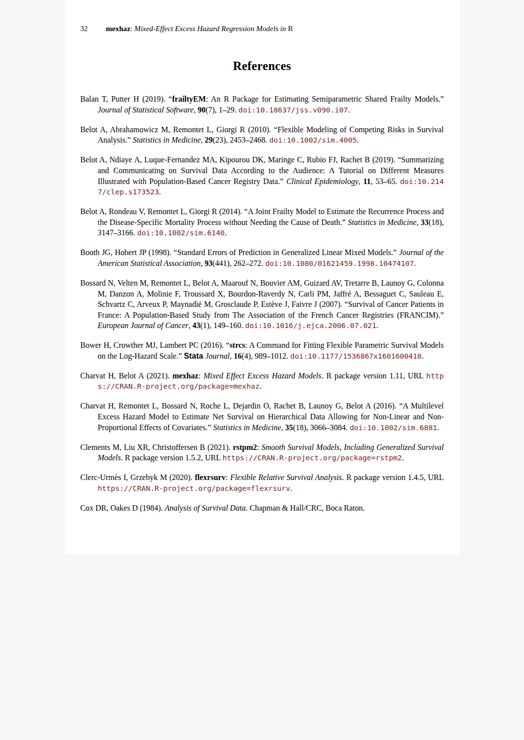32 mexhaz: Mixed-Effect Excess Hazard Regression Models in R
References
Balan T, Putter H (2019). “frailtyEM: An R Package for Estimating Semiparametric Shared Frailty Models.” Journal of Statistical Software, 90(7), 1–29. doi:10.18637/jss.v090.i07.
Belot A, Abrahamowicz M, Remontet L, Giorgi R (2010). “Flexible Modeling of Competing Risks in Survival Analysis.” Statistics in Medicine, 29(23), 2453–2468. doi:10.1002/sim.4005.
Belot A, Ndiaye A, Luque-Fernandez MA, Kipourou DK, Maringe C, Rubio FJ, Rachet B (2019). “Summarizing and Communicating on Survival Data According to the Audience: A Tutorial on Different Measures Illustrated with Population-Based Cancer Registry Data.” Clinical Epidemiology, 11, 53–65. doi:10.2147/clep.s173523.
Belot A, Rondeau V, Remontet L, Giorgi R (2014). “A Joint Frailty Model to Estimate the Recurrence Process and the Disease-Specific Mortality Process without Needing the Cause of Death.” Statistics in Medicine, 33(18), 3147–3166. doi:10.1002/sim.6140.
Booth JG, Hobert JP (1998). “Standard Errors of Prediction in Generalized Linear Mixed Models.” Journal of the American Statistical Association, 93(441), 262–272. doi:10.1080/01621459.1998.10474107.
Bossard N, Velten M, Remontet L, Belot A, Maarouf N, Bouvier AM, Guizard AV, Tretarre B, Launoy G, Colonna M, Danzon A, Molinie F, Troussard X, Bourdon-Raverdy N, Carli PM, Jaffré A, Bessaguet C, Sauleau E, Schvartz C, Arveux P, Maynadié M, Grosclaude P, Estève J, Faivre J (2007). “Survival of Cancer Patients in France: A Population-Based Study from The Association of the French Cancer Registries (FRANCIM).” European Journal of Cancer, 43(1), 149–160. doi:10.1016/j.ejca.2006.07.021.
Bower H, Crowther MJ, Lambert PC (2016). “strcs: A Command for Fitting Flexible Parametric Survival Models on the Log-Hazard Scale.” Stata Journal, 16(4), 989–1012. doi:10.1177/1536867x1601600410.
Charvat H, Belot A (2021). mexhaz: Mixed Effect Excess Hazard Models. R package version 1.11, URL https://CRAN.R-project.org/package=mexhaz.
Charvat H, Remontet L, Bossard N, Roche L, Dejardin O, Rachet B, Launoy G, Belot A (2016). “A Multilevel Excess Hazard Model to Estimate Net Survival on Hierarchical Data Allowing for Non-Linear and Non-Proportional Effects of Covariates.” Statistics in Medicine, 35(18), 3066–3084. doi:10.1002/sim.6881.
Clements M, Liu XR, Christoffersen B (2021). rstpm2: Smooth Survival Models, Including Generalized Survival Models. R package version 1.5.2, URL https://CRAN.R-project.org/package=rstpm2.
Clerc-Urmès I, Grzebyk M (2020). flexrsurv: Flexible Relative Survival Analysis. R package version 1.4.5, URL https://CRAN.R-project.org/package=flexrsurv.
Cox DR, Oakes D (1984). Analysis of Survival Data. Chapman & Hall/CRC, Boca Raton.